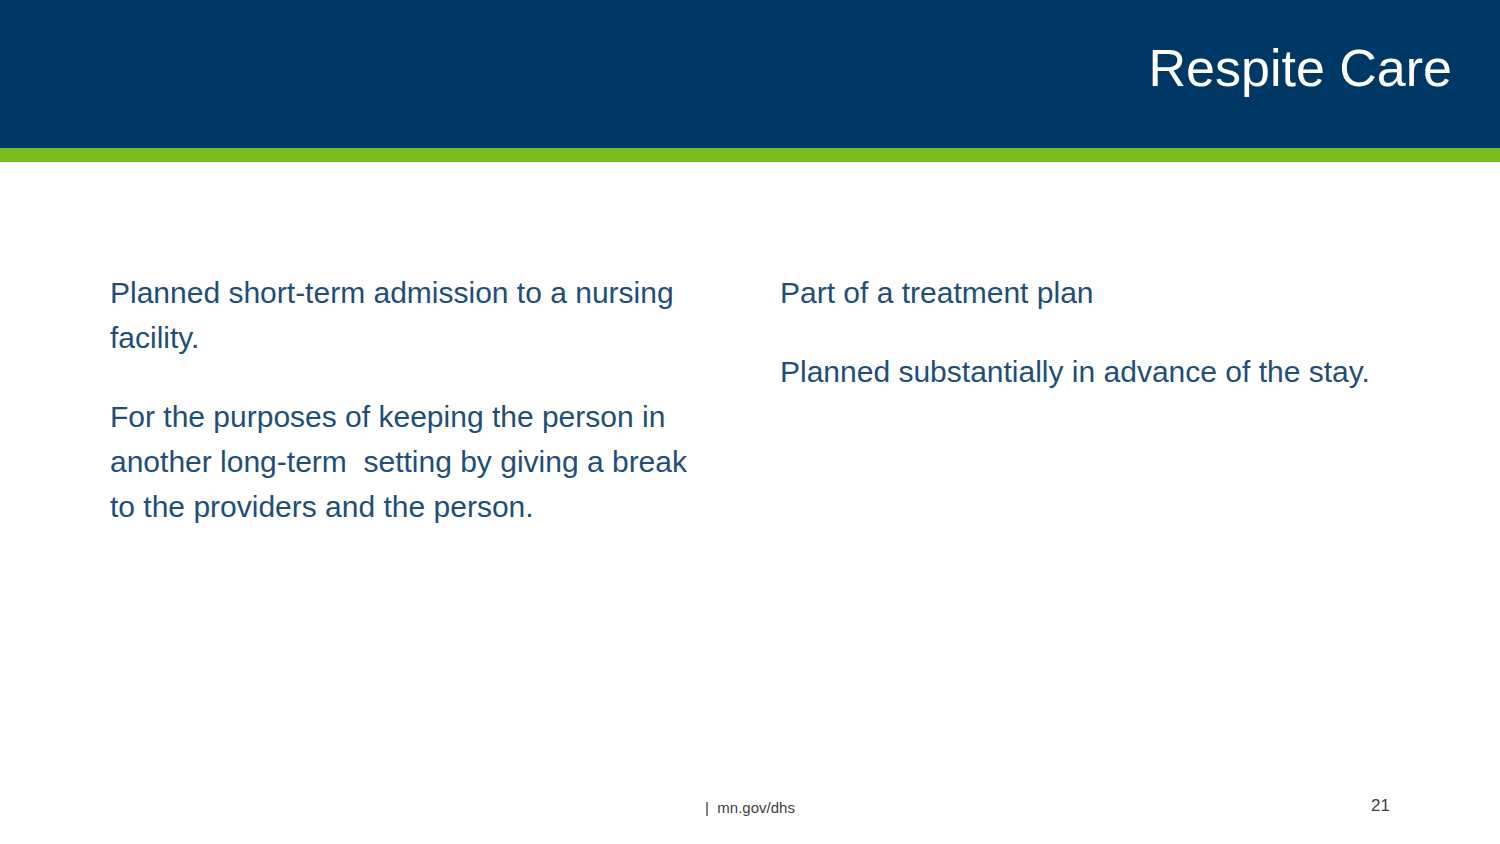Respite Care
Planned short-term admission to a nursing facility.
For the purposes of keeping the person in another long-term setting by giving a break to the providers and the person.
Part of a treatment plan
Planned substantially in advance of the stay.
| mn.gov/dhs
21